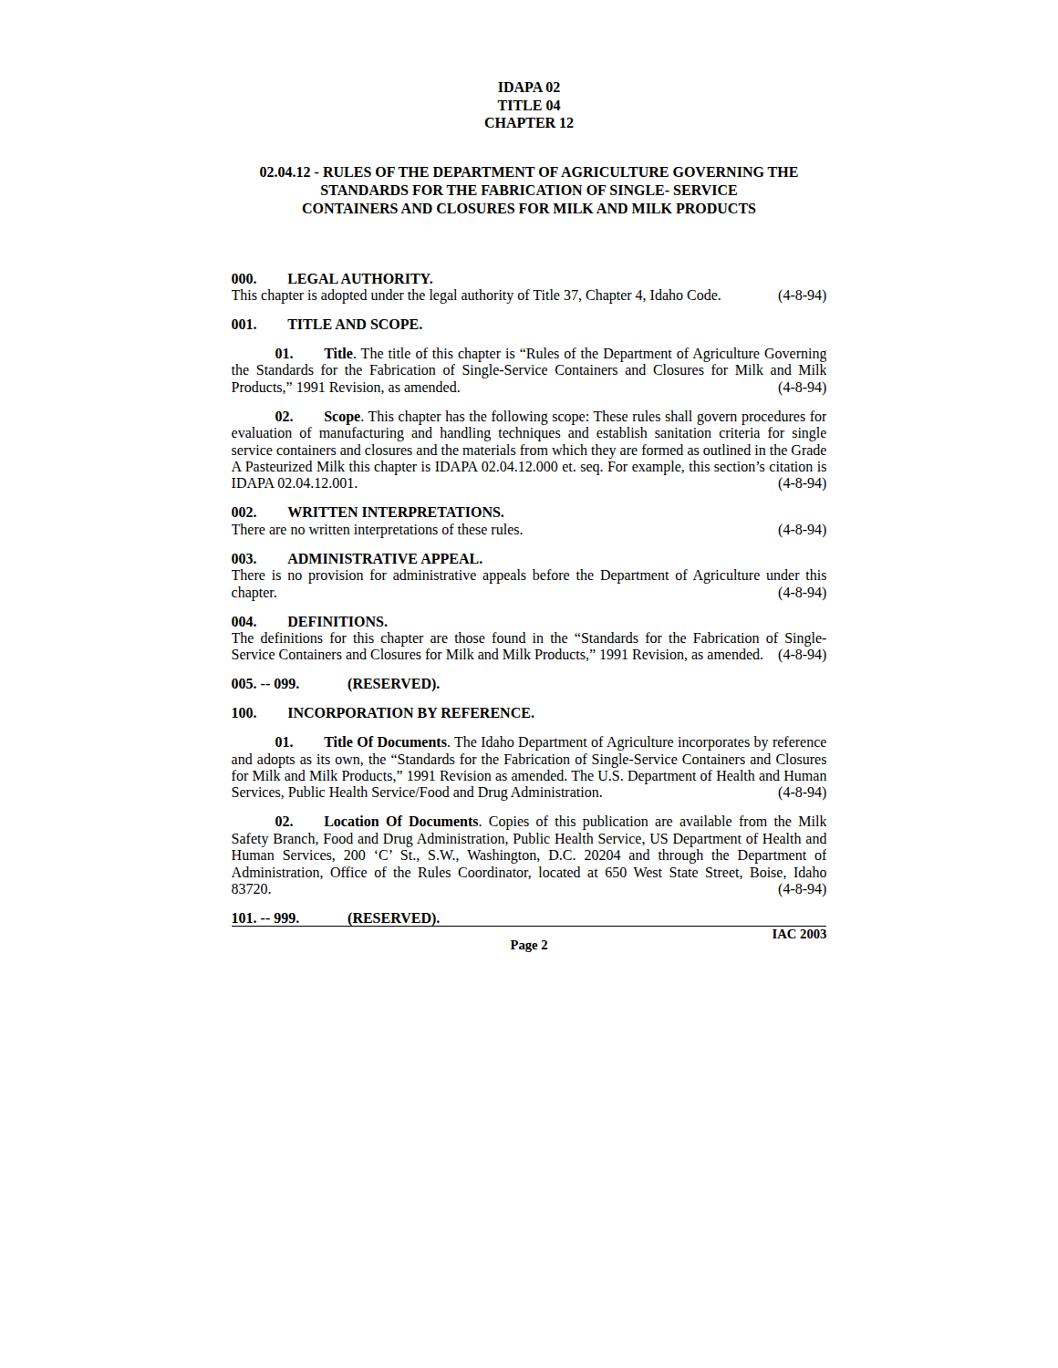IDAPA 02
TITLE 04
CHAPTER 12
02.04.12 - RULES OF THE DEPARTMENT OF AGRICULTURE GOVERNING THE
STANDARDS FOR THE FABRICATION OF SINGLE- SERVICE
CONTAINERS AND CLOSURES FOR MILK AND MILK PRODUCTS
000. LEGAL AUTHORITY.
This chapter is adopted under the legal authority of Title 37, Chapter 4, Idaho Code.(4-8-94)
001. TITLE AND SCOPE.
01. Title. The title of this chapter is “Rules of the Department of Agriculture Governing the Standards for the Fabrication of Single-Service Containers and Closures for Milk and Milk Products,” 1991 Revision, as amended.(4-8-94)
02. Scope. This chapter has the following scope: These rules shall govern procedures for evaluation of manufacturing and handling techniques and establish sanitation criteria for single service containers and closures and the materials from which they are formed as outlined in the Grade A Pasteurized Milk this chapter is IDAPA 02.04.12.000 et. seq. For example, this section’s citation is IDAPA 02.04.12.001.(4-8-94)
002. WRITTEN INTERPRETATIONS.
There are no written interpretations of these rules.(4-8-94)
003. ADMINISTRATIVE APPEAL.
There is no provision for administrative appeals before the Department of Agriculture under this chapter.(4-8-94)
004. DEFINITIONS.
The definitions for this chapter are those found in the “Standards for the Fabrication of Single-Service Containers and Closures for Milk and Milk Products,” 1991 Revision, as amended.(4-8-94)
005. -- 099.(RESERVED).
100. INCORPORATION BY REFERENCE.
01. Title Of Documents. The Idaho Department of Agriculture incorporates by reference and adopts as its own, the “Standards for the Fabrication of Single-Service Containers and Closures for Milk and Milk Products,” 1991 Revision as amended. The U.S. Department of Health and Human Services, Public Health Service/Food and Drug Administration.(4-8-94)
02. Location Of Documents. Copies of this publication are available from the Milk Safety Branch, Food and Drug Administration, Public Health Service, US Department of Health and Human Services, 200 ‘C’ St., S.W., Washington, D.C. 20204 and through the Department of Administration, Office of the Rules Coordinator, located at 650 West State Street, Boise, Idaho 83720.(4-8-94)
101. -- 999.(RESERVED).
Page 2
IAC 2003